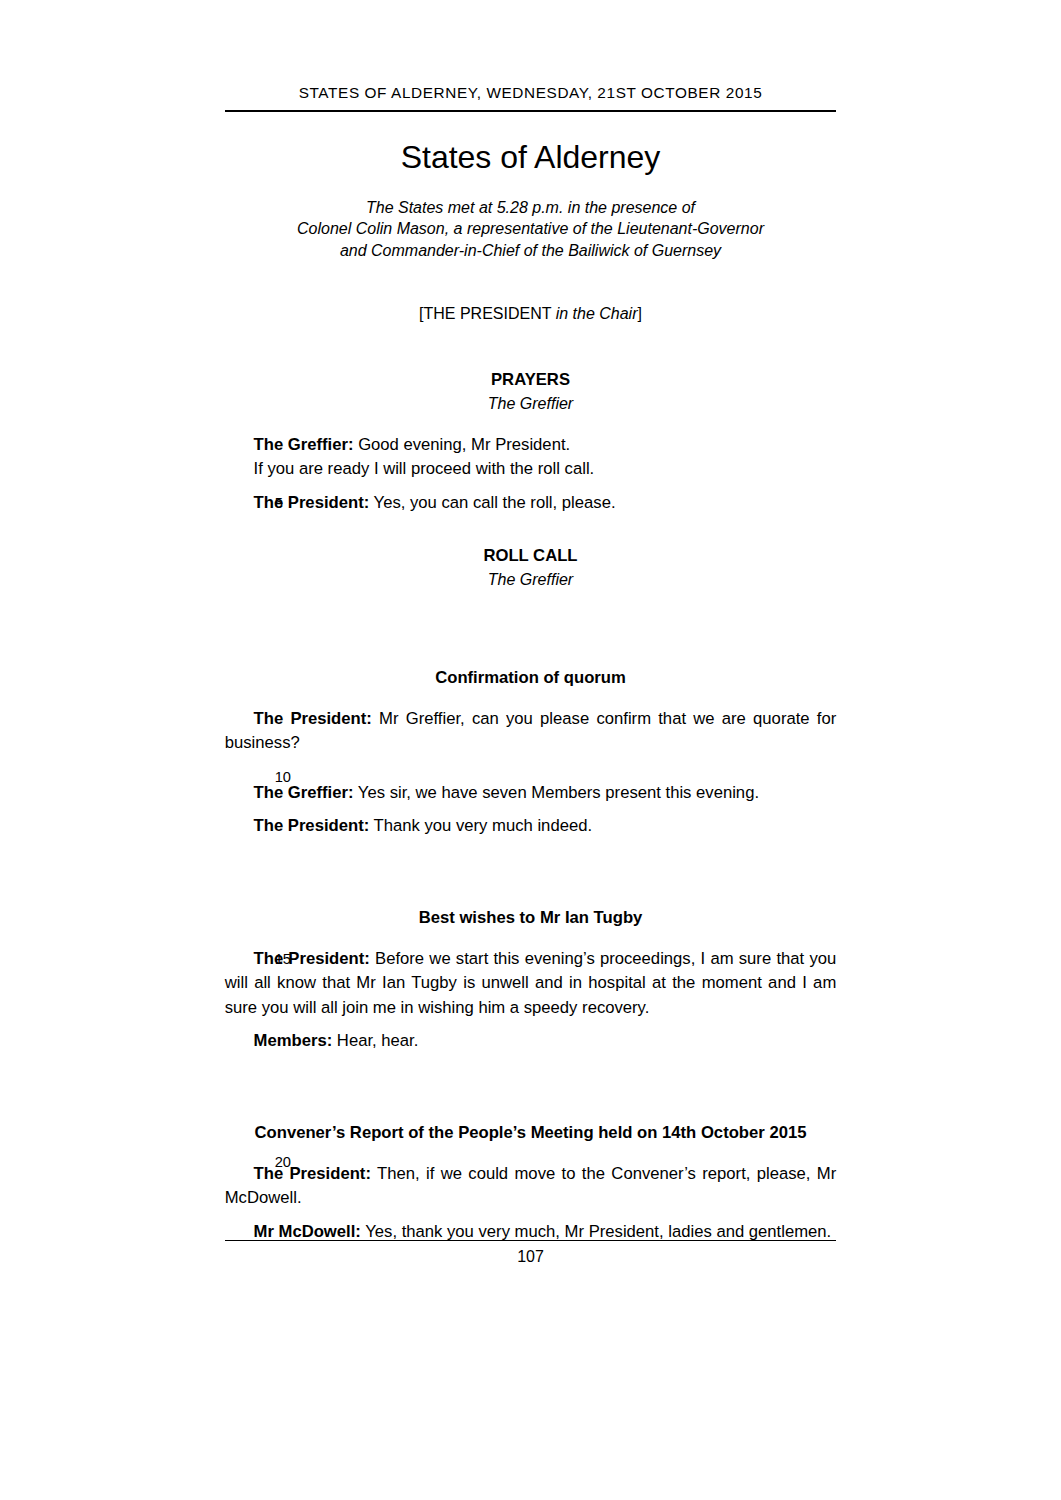STATES OF ALDERNEY, WEDNESDAY, 21ST OCTOBER 2015
States of Alderney
The States met at 5.28 p.m. in the presence of
Colonel Colin Mason, a representative of the Lieutenant-Governor
and Commander-in-Chief of the Bailiwick of Guernsey
[THE PRESIDENT in the Chair]
PRAYERS
The Greffier
The Greffier: Good evening, Mr President.
If you are ready I will proceed with the roll call.
5
The President: Yes, you can call the roll, please.
ROLL CALL
The Greffier
Confirmation of quorum
The President: Mr Greffier, can you please confirm that we are quorate for business?
10
The Greffier: Yes sir, we have seven Members present this evening.
The President: Thank you very much indeed.
Best wishes to Mr Ian Tugby
15
The President: Before we start this evening’s proceedings, I am sure that you will all know that Mr Ian Tugby is unwell and in hospital at the moment and I am sure you will all join me in wishing him a speedy recovery.
Members: Hear, hear.
Convener’s Report of the People’s Meeting held on 14th October 2015
20
The President: Then, if we could move to the Convener’s report, please, Mr McDowell.
Mr McDowell: Yes, thank you very much, Mr President, ladies and gentlemen.
107